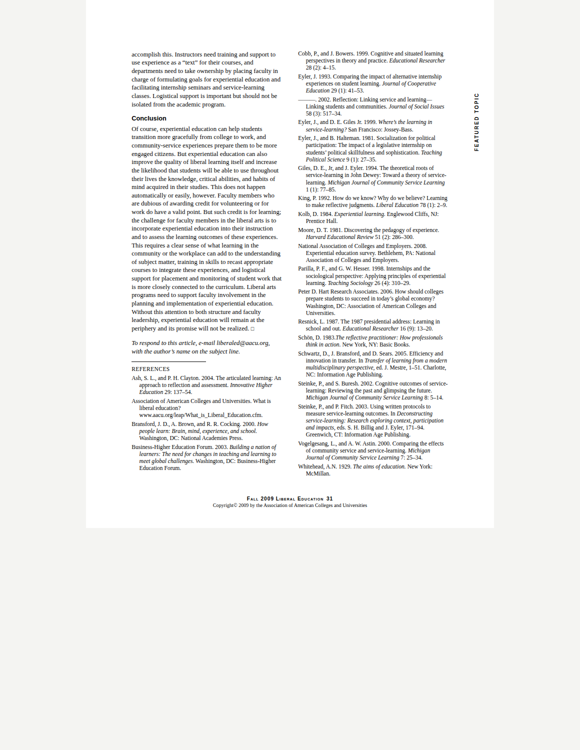FEATURED TOPIC
accomplish this. Instructors need training and support to use experience as a “text” for their courses, and departments need to take ownership by placing faculty in charge of formulating goals for experiential education and facilitating internship seminars and service-learning classes. Logistical support is important but should not be isolated from the academic program.
Conclusion
Of course, experiential education can help students transition more gracefully from college to work, and community-service experiences prepare them to be more engaged citizens. But experiential education can also improve the quality of liberal learning itself and increase the likelihood that students will be able to use throughout their lives the knowledge, critical abilities, and habits of mind acquired in their studies. This does not happen automatically or easily, however. Faculty members who are dubious of awarding credit for volunteering or for work do have a valid point. But such credit is for learning; the challenge for faculty members in the liberal arts is to incorporate experiential education into their instruction and to assess the learning outcomes of these experiences. This requires a clear sense of what learning in the community or the workplace can add to the understanding of subject matter, training in skills to recast appropriate courses to integrate these experiences, and logistical support for placement and monitoring of student work that is more closely connected to the curriculum. Liberal arts programs need to support faculty involvement in the planning and implementation of experiential education. Without this attention to both structure and faculty leadership, experiential education will remain at the periphery and its promise will not be realized. □
To respond to this article, e-mail liberaled@aacu.org, with the author’s name on the subject line.
REFERENCES
Ash, S. L., and P. H. Clayton. 2004. The articulated learning: An approach to reflection and assessment. Innovative Higher Education 29: 137–54.
Association of American Colleges and Universities. What is liberal education? www.aacu.org/leap/What_is_Liberal_Education.cfm.
Bransford, J. D., A. Brown, and R. R. Cocking. 2000. How people learn: Brain, mind, experience, and school. Washington, DC: National Academies Press.
Business-Higher Education Forum. 2003. Building a nation of learners: The need for changes in teaching and learning to meet global challenges. Washington, DC: Business-Higher Education Forum.
Cobb, P., and J. Bowers. 1999. Cognitive and situated learning perspectives in theory and practice. Educational Researcher 28 (2): 4–15.
Eyler, J. 1993. Comparing the impact of alternative internship experiences on student learning. Journal of Cooperative Education 29 (1): 41–53.
———. 2002. Reflection: Linking service and learning—Linking students and communities. Journal of Social Issues 58 (3): 517–34.
Eyler, J., and D. E. Giles Jr. 1999. Where’s the learning in service-learning? San Francisco: Jossey-Bass.
Eyler, J., and B. Halteman. 1981. Socialization for political participation: The impact of a legislative internship on students’ political skillfulness and sophistication. Teaching Political Science 9 (1): 27–35.
Giles, D. E., Jr, and J. Eyler. 1994. The theoretical roots of service-learning in John Dewey: Toward a theory of service-learning. Michigan Journal of Community Service Learning 1 (1): 77–85.
King, P. 1992. How do we know? Why do we believe? Learning to make reflective judgments. Liberal Education 78 (1): 2–9.
Kolb, D. 1984. Experiential learning. Englewood Cliffs, NJ: Prentice Hall.
Moore, D. T. 1981. Discovering the pedagogy of experience. Harvard Educational Review 51 (2): 286–300.
National Association of Colleges and Employers. 2008. Experiential education survey. Bethlehem, PA: National Association of Colleges and Employers.
Parilla, P. F., and G. W. Hesser. 1998. Internships and the sociological perspective: Applying principles of experiential learning. Teaching Sociology 26 (4): 310–29.
Peter D. Hart Research Associates. 2006. How should colleges prepare students to succeed in today’s global economy? Washington, DC: Association of American Colleges and Universities.
Resnick, L. 1987. The 1987 presidential address: Learning in school and out. Educational Researcher 16 (9): 13–20.
Schön, D. 1983.The reflective practitioner: How professionals think in action. New York, NY: Basic Books.
Schwartz, D., J. Bransford, and D. Sears. 2005. Efficiency and innovation in transfer. In Transfer of learning from a modern multidisciplinary perspective, ed. J. Mestre, 1–51. Charlotte, NC: Information Age Publishing.
Steinke, P., and S. Buresh. 2002. Cognitive outcomes of service-learning: Reviewing the past and glimpsing the future. Michigan Journal of Community Service Learning 8: 5–14.
Steinke, P., and P. Fitch. 2003. Using written protocols to measure service-learning outcomes. In Deconstructing service-learning: Research exploring context, participation and impacts, eds. S. H. Billig and J. Eyler, 171–94. Greenwich, CT: Information Age Publishing.
Vogelgesang, L., and A. W. Astin. 2000. Comparing the effects of community service and service-learning. Michigan Journal of Community Service Learning 7: 25–34.
Whitehead, A.N. 1929. The aims of education. New York: McMillan.
Fall 2009 Liberal Education31
Copyright© 2009 by the Association of American Colleges and Universities